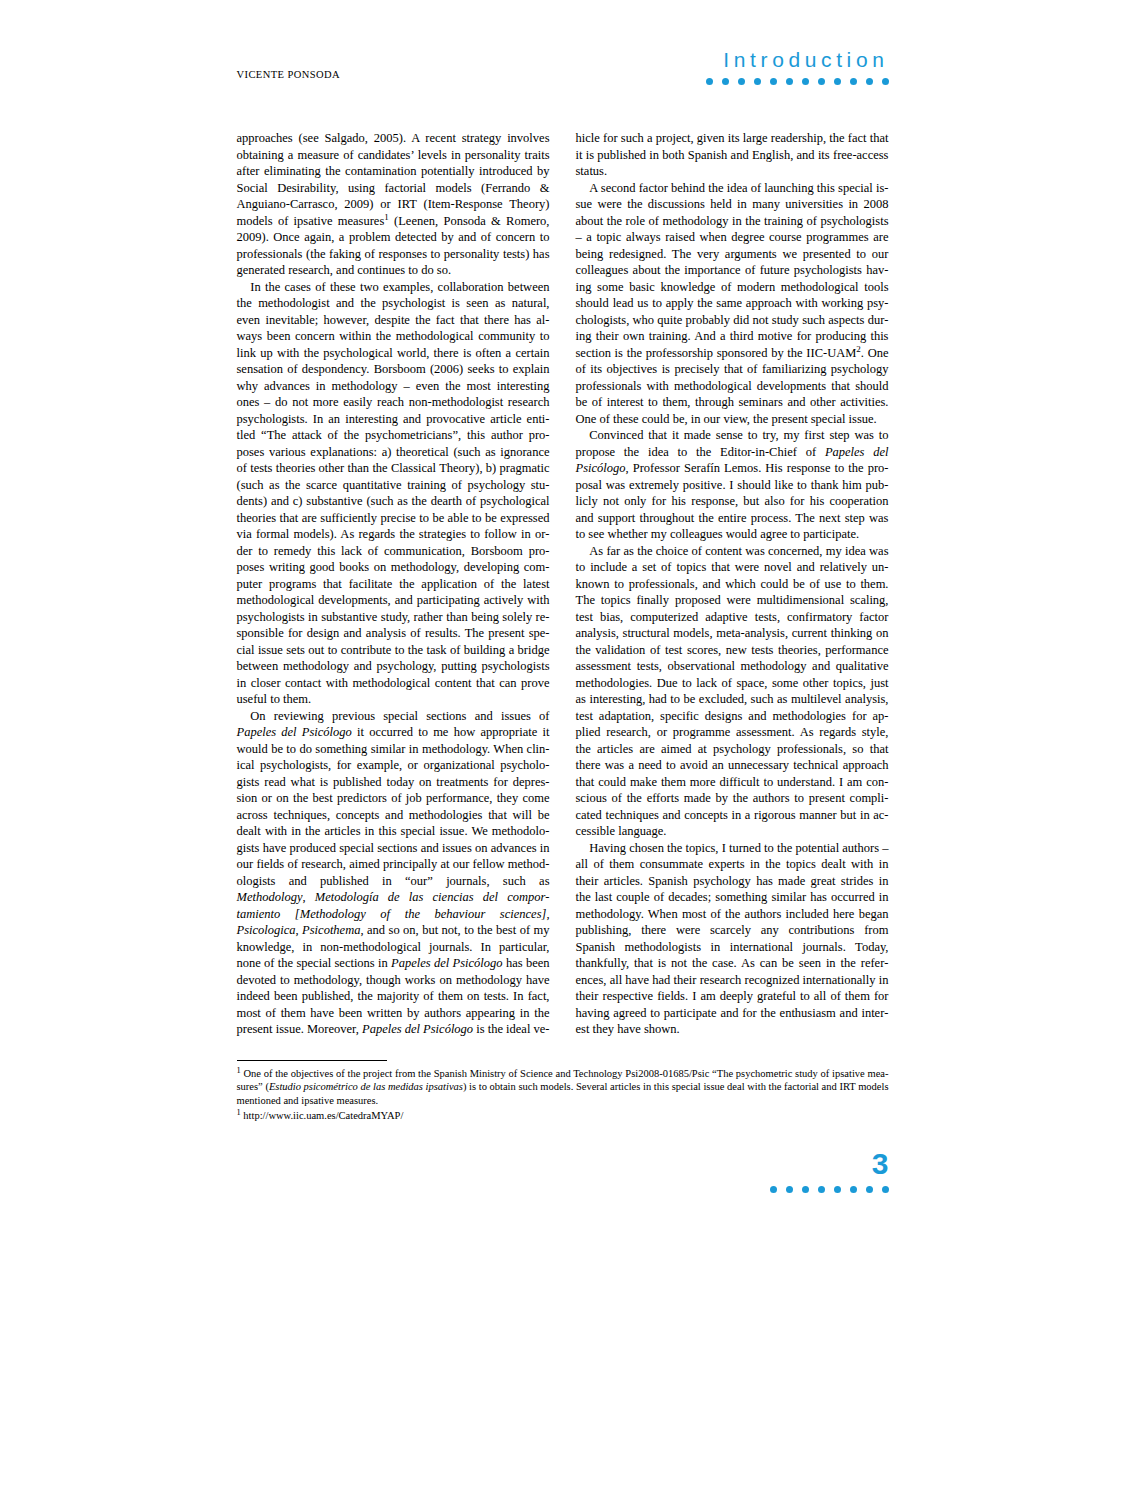Vicente Ponsoda
Introduction
approaches (see Salgado, 2005). A recent strategy involves obtaining a measure of candidates’ levels in personality traits after eliminating the contamination potentially introduced by Social Desirability, using factorial models (Ferrando & Anguiano-Carrasco, 2009) or IRT (Item-Response Theory) models of ipsative measures1 (Leenen, Ponsoda & Romero, 2009). Once again, a problem detected by and of concern to professionals (the faking of responses to personality tests) has generated research, and continues to do so.
In the cases of these two examples, collaboration between the methodologist and the psychologist is seen as natural, even inevitable; however, despite the fact that there has always been concern within the methodological community to link up with the psychological world, there is often a certain sensation of despondency. Borsboom (2006) seeks to explain why advances in methodology – even the most interesting ones – do not more easily reach non-methodologist research psychologists. In an interesting and provocative article entitled “The attack of the psychometricians”, this author proposes various explanations: a) theoretical (such as ignorance of tests theories other than the Classical Theory), b) pragmatic (such as the scarce quantitative training of psychology students) and c) substantive (such as the dearth of psychological theories that are sufficiently precise to be able to be expressed via formal models). As regards the strategies to follow in order to remedy this lack of communication, Borsboom proposes writing good books on methodology, developing computer programs that facilitate the application of the latest methodological developments, and participating actively with psychologists in substantive study, rather than being solely responsible for design and analysis of results. The present special issue sets out to contribute to the task of building a bridge between methodology and psychology, putting psychologists in closer contact with methodological content that can prove useful to them.
On reviewing previous special sections and issues of Papeles del Psicólogo it occurred to me how appropriate it would be to do something similar in methodology. When clinical psychologists, for example, or organizational psychologists read what is published today on treatments for depression or on the best predictors of job performance, they come across techniques, concepts and methodologies that will be dealt with in the articles in this special issue. We methodologists have produced special sections and issues on advances in our fields of research, aimed principally at our fellow methodologists and published in “our” journals, such as Methodology, Metodología de las ciencias del comportamiento [Methodology of the behaviour sciences], Psicologica, Psicothema, and so on, but not, to the best of my knowledge, in non-methodological journals. In particular, none of the special sections in Papeles del Psicólogo has been devoted to methodology, though works on methodology have indeed been published, the majority of them on tests. In fact, most of them have been written by authors appearing in the present issue. Moreover, Papeles del Psicólogo is the ideal vehicle for such a project, given its large readership, the fact that it is published in both Spanish and English, and its free-access status.
A second factor behind the idea of launching this special issue were the discussions held in many universities in 2008 about the role of methodology in the training of psychologists – a topic always raised when degree course programmes are being redesigned. The very arguments we presented to our colleagues about the importance of future psychologists having some basic knowledge of modern methodological tools should lead us to apply the same approach with working psychologists, who quite probably did not study such aspects during their own training. And a third motive for producing this section is the professorship sponsored by the IIC-UAM2. One of its objectives is precisely that of familiarizing psychology professionals with methodological developments that should be of interest to them, through seminars and other activities. One of these could be, in our view, the present special issue.
Convinced that it made sense to try, my first step was to propose the idea to the Editor-in-Chief of Papeles del Psicólogo, Professor Serafín Lemos. His response to the proposal was extremely positive. I should like to thank him publicly not only for his response, but also for his cooperation and support throughout the entire process. The next step was to see whether my colleagues would agree to participate.
As far as the choice of content was concerned, my idea was to include a set of topics that were novel and relatively unknown to professionals, and which could be of use to them. The topics finally proposed were multidimensional scaling, test bias, computerized adaptive tests, confirmatory factor analysis, structural models, meta-analysis, current thinking on the validation of test scores, new tests theories, performance assessment tests, observational methodology and qualitative methodologies. Due to lack of space, some other topics, just as interesting, had to be excluded, such as multilevel analysis, test adaptation, specific designs and methodologies for applied research, or programme assessment. As regards style, the articles are aimed at psychology professionals, so that there was a need to avoid an unnecessary technical approach that could make them more difficult to understand. I am conscious of the efforts made by the authors to present complicated techniques and concepts in a rigorous manner but in accessible language.
Having chosen the topics, I turned to the potential authors – all of them consummate experts in the topics dealt with in their articles. Spanish psychology has made great strides in the last couple of decades; something similar has occurred in methodology. When most of the authors included here began publishing, there were scarcely any contributions from Spanish methodologists in international journals. Today, thankfully, that is not the case. As can be seen in the references, all have had their research recognized internationally in their respective fields. I am deeply grateful to all of them for having agreed to participate and for the enthusiasm and interest they have shown.
1 One of the objectives of the project from the Spanish Ministry of Science and Technology Psi2008-01685/Psic “The psychometric study of ipsative measures” (Estudio psicométrico de las medidas ipsativas) is to obtain such models. Several articles in this special issue deal with the factorial and IRT models mentioned and ipsative measures.
1 http://www.iic.uam.es/CatedraMYAP/
3